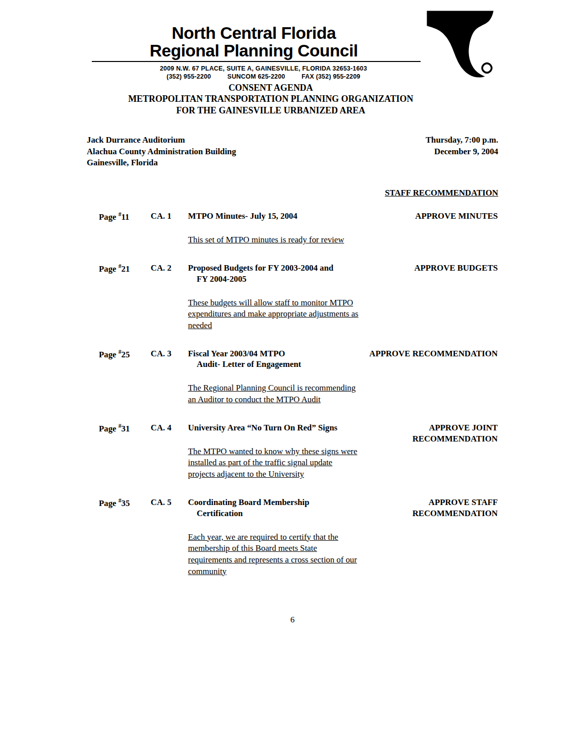North Central Florida
Regional Planning Council
2009 N.W. 67 PLACE, SUITE A, GAINESVILLE, FLORIDA 32653-1603
(352) 955-2200 SUNCOM 625-2200 FAX (352) 955-2209
CONSENT AGENDA
METROPOLITAN TRANSPORTATION PLANNING ORGANIZATION
FOR THE GAINESVILLE URBANIZED AREA
Jack Durrance Auditorium
Alachua County Administration Building
Gainesville, Florida
Thursday, 7:00 p.m.
December 9, 2004
STAFF RECOMMENDATION
| Page # 11 | CA. 1 | MTPO Minutes- July 15, 2004 This set of MTPO minutes is ready for review | APPROVE MINUTES |
| Page # 21 | CA. 2 | Proposed Budgets for FY 2003-2004 and FY 2004-2005 These budgets will allow staff to monitor MTPO expenditures and make appropriate adjustments as needed | APPROVE BUDGETS |
| Page # 25 | CA. 3 | Fiscal Year 2003/04 MTPO Audit- Letter of Engagement The Regional Planning Council is recommending an Auditor to conduct the MTPO Audit | APPROVE RECOMMENDATION |
| Page # 31 | CA. 4 | University Area “No Turn On Red” Signs The MTPO wanted to know why these signs were installed as part of the traffic signal update projects adjacent to the University | APPROVE JOINT RECOMMENDATION |
| Page # 35 | CA. 5 | Coordinating Board Membership Certification Each year, we are required to certify that the membership of this Board meets State requirements and represents a cross section of our community | APPROVE STAFF RECOMMENDATION |
6